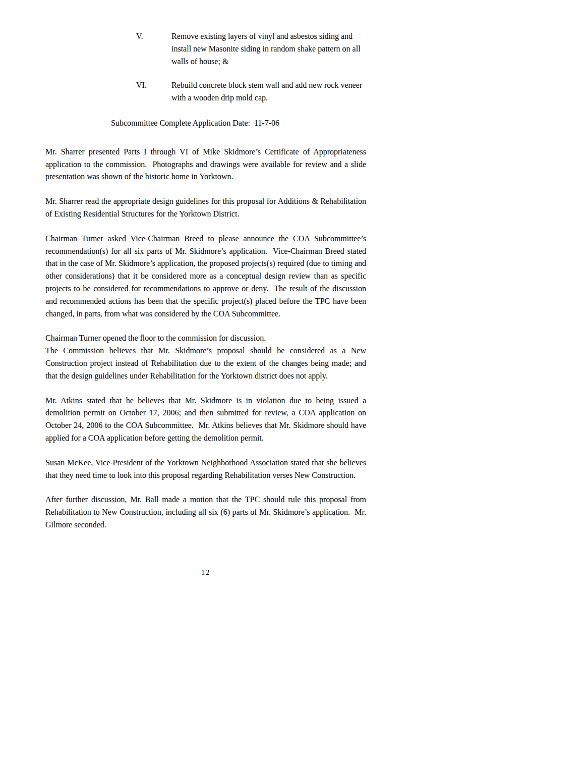V. Remove existing layers of vinyl and asbestos siding and install new Masonite siding in random shake pattern on all walls of house; &
VI. Rebuild concrete block stem wall and add new rock veneer with a wooden drip mold cap.
Subcommittee Complete Application Date: 11-7-06
Mr. Sharrer presented Parts I through VI of Mike Skidmore’s Certificate of Appropriateness application to the commission. Photographs and drawings were available for review and a slide presentation was shown of the historic home in Yorktown.
Mr. Sharrer read the appropriate design guidelines for this proposal for Additions & Rehabilitation of Existing Residential Structures for the Yorktown District.
Chairman Turner asked Vice-Chairman Breed to please announce the COA Subcommittee’s recommendation(s) for all six parts of Mr. Skidmore’s application. Vice-Chairman Breed stated that in the case of Mr. Skidmore’s application, the proposed projects(s) required (due to timing and other considerations) that it be considered more as a conceptual design review than as specific projects to be considered for recommendations to approve or deny. The result of the discussion and recommended actions has been that the specific project(s) placed before the TPC have been changed, in parts, from what was considered by the COA Subcommittee.
Chairman Turner opened the floor to the commission for discussion.
The Commission believes that Mr. Skidmore’s proposal should be considered as a New Construction project instead of Rehabilitation due to the extent of the changes being made; and that the design guidelines under Rehabilitation for the Yorktown district does not apply.
Mr. Atkins stated that he believes that Mr. Skidmore is in violation due to being issued a demolition permit on October 17, 2006; and then submitted for review, a COA application on October 24, 2006 to the COA Subcommittee. Mr. Atkins believes that Mr. Skidmore should have applied for a COA application before getting the demolition permit.
Susan McKee, Vice-President of the Yorktown Neighborhood Association stated that she believes that they need time to look into this proposal regarding Rehabilitation verses New Construction.
After further discussion, Mr. Ball made a motion that the TPC should rule this proposal from Rehabilitation to New Construction, including all six (6) parts of Mr. Skidmore’s application. Mr. Gilmore seconded.
12